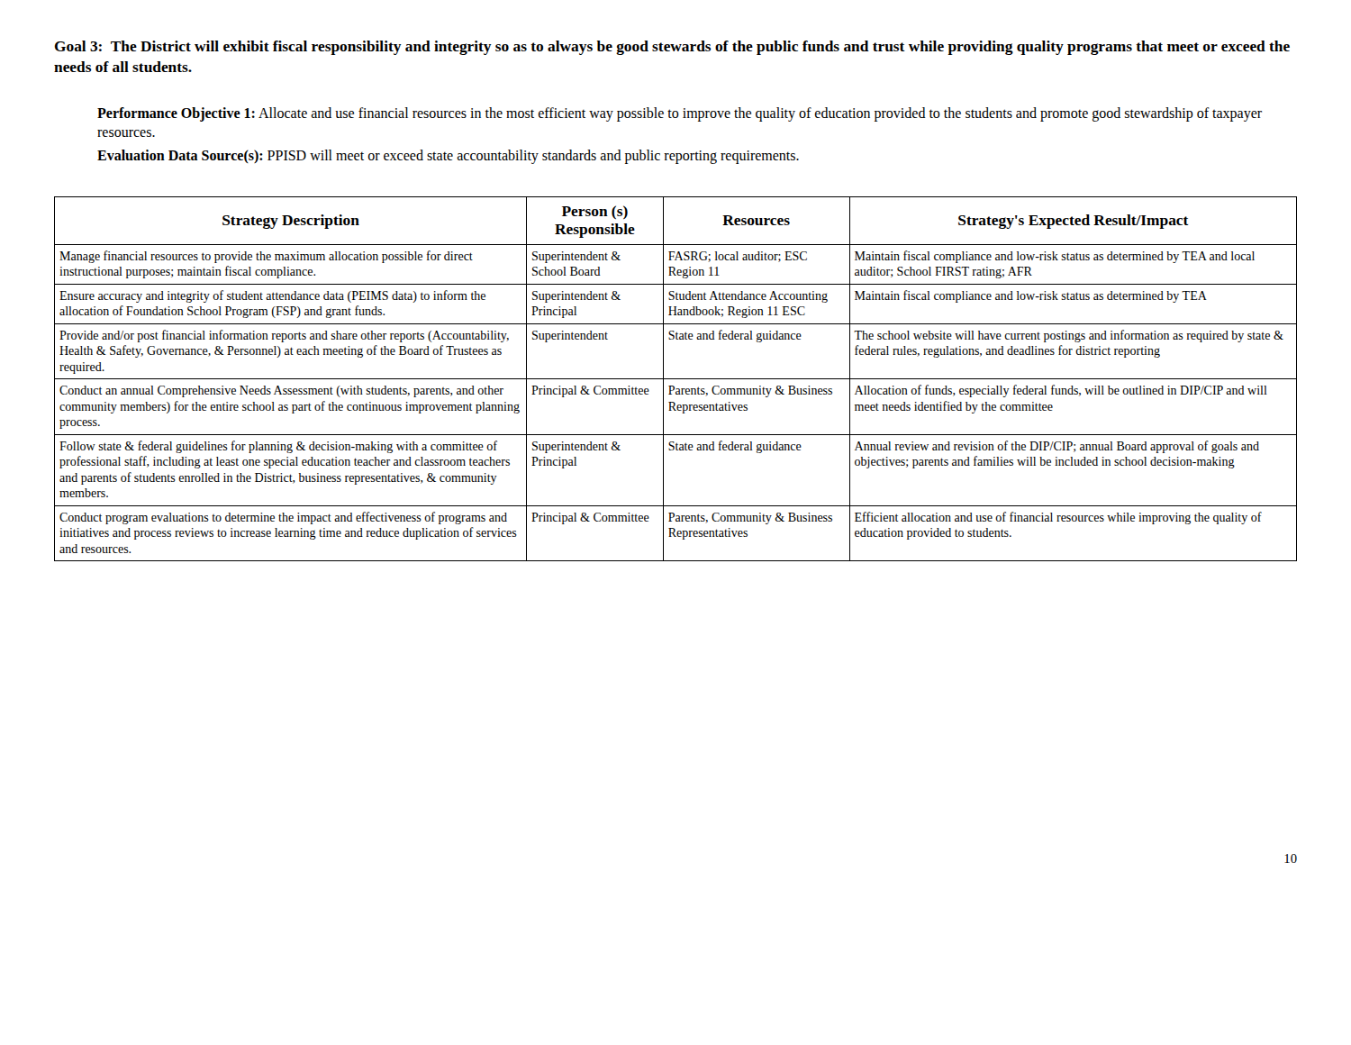Goal 3: The District will exhibit fiscal responsibility and integrity so as to always be good stewards of the public funds and trust while providing quality programs that meet or exceed the needs of all students.
Performance Objective 1: Allocate and use financial resources in the most efficient way possible to improve the quality of education provided to the students and promote good stewardship of taxpayer resources.
Evaluation Data Source(s): PPISD will meet or exceed state accountability standards and public reporting requirements.
| Strategy Description | Person (s) Responsible | Resources | Strategy's Expected Result/Impact |
| --- | --- | --- | --- |
| Manage financial resources to provide the maximum allocation possible for direct instructional purposes; maintain fiscal compliance. | Superintendent & School Board | FASRG; local auditor; ESC Region 11 | Maintain fiscal compliance and low-risk status as determined by TEA and local auditor; School FIRST rating; AFR |
| Ensure accuracy and integrity of student attendance data (PEIMS data) to inform the allocation of Foundation School Program (FSP) and grant funds. | Superintendent & Principal | Student Attendance Accounting Handbook; Region 11 ESC | Maintain fiscal compliance and low-risk status as determined by TEA |
| Provide and/or post financial information reports and share other reports (Accountability, Health & Safety, Governance, & Personnel) at each meeting of the Board of Trustees as required. | Superintendent | State and federal guidance | The school website will have current postings and information as required by state & federal rules, regulations, and deadlines for district reporting |
| Conduct an annual Comprehensive Needs Assessment (with students, parents, and other community members) for the entire school as part of the continuous improvement planning process. | Principal & Committee | Parents, Community & Business Representatives | Allocation of funds, especially federal funds, will be outlined in DIP/CIP and will meet needs identified by the committee |
| Follow state & federal guidelines for planning & decision-making with a committee of professional staff, including at least one special education teacher and classroom teachers and parents of students enrolled in the District, business representatives, & community members. | Superintendent & Principal | State and federal guidance | Annual review and revision of the DIP/CIP; annual Board approval of goals and objectives; parents and families will be included in school decision-making |
| Conduct program evaluations to determine the impact and effectiveness of programs and initiatives and process reviews to increase learning time and reduce duplication of services and resources. | Principal & Committee | Parents, Community & Business Representatives | Efficient allocation and use of financial resources while improving the quality of education provided to students. |
10